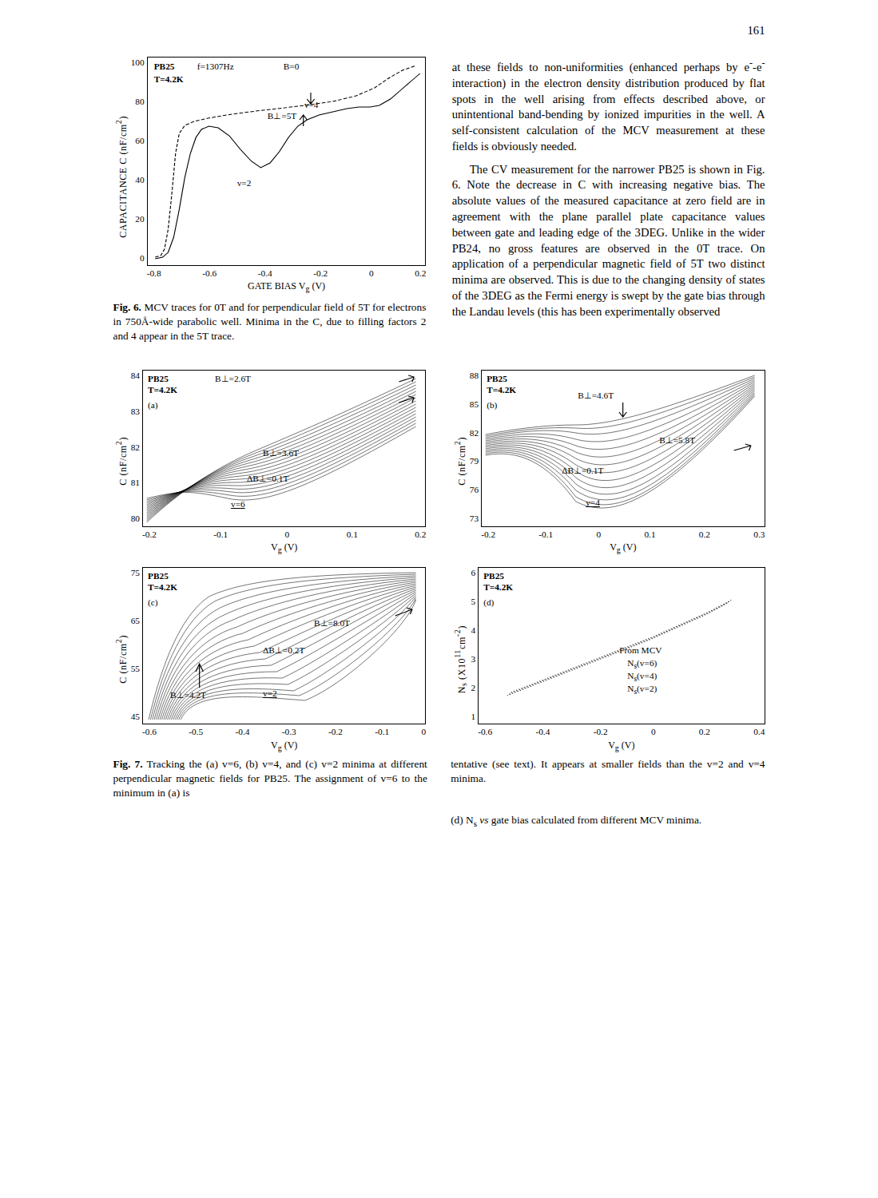161
CAPACITANCE C (nF/cm2)
100806040200
PB25 f=1307Hz B=0 T=4.2K v=4 B⊥=5T v=2
-0.8-0.6-0.4-0.200.2
GATE BIAS Vg (V)
Fig. 6. MCV traces for 0T and for perpendicular field of 5T for electrons in 750Å-wide parabolic well. Minima in the C, due to filling factors 2 and 4 appear in the 5T trace.
at these fields to non-uniformities (enhanced perhaps by e--e- interaction) in the electron density distribution produced by flat spots in the well arising from effects described above, or unintentional band-bending by ionized impurities in the well. A self-consistent calculation of the MCV measurement at these fields is obviously needed.
The CV measurement for the narrower PB25 is shown in Fig. 6. Note the decrease in C with increasing negative bias. The absolute values of the measured capacitance at zero field are in agreement with the plane parallel plate capacitance values between gate and leading edge of the 3DEG. Unlike in the wider PB24, no gross features are observed in the 0T trace. On application of a perpendicular magnetic field of 5T two distinct minima are observed. This is due to the changing density of states of the 3DEG as the Fermi energy is swept by the gate bias through the Landau levels (this has been experimentally observed
C (nF/cm2)
8483828180
PB25 T=4.2K (a) B⊥=2.6T B⊥=3.6T ΔB⊥=0.1T v=6
-0.2-0.100.10.2
Vg (V)
C (nF/cm2)
888582797673
PB25 T=4.2K (b) B⊥=4.6T B⊥=5.8T ΔB⊥=0.1T v=4
-0.2-0.100.10.20.3
Vg (V)
C (nF/cm2)
75655545
PB25 T=4.2K (c) B⊥=8.0T ΔB⊥=0.2T B⊥=4.2T v=2
-0.6-0.5-0.4-0.3-0.2-0.10
Vg (V)
Ns (X1011cm-2)
654321
PB25 T=4.2K (d) From MCV Ns(v=6) Ns(v=4) Ns(v=2)
-0.6-0.4-0.200.20.4
Vg (V)
Fig. 7. Tracking the (a) v=6, (b) v=4, and (c) v=2 minima at different perpendicular magnetic fields for PB25. The assignment of v=6 to the minimum in (a) is
tentative (see text). It appears at smaller fields than the v=2 and v=4 minima.
(d) Ns vs gate bias calculated from different MCV minima.